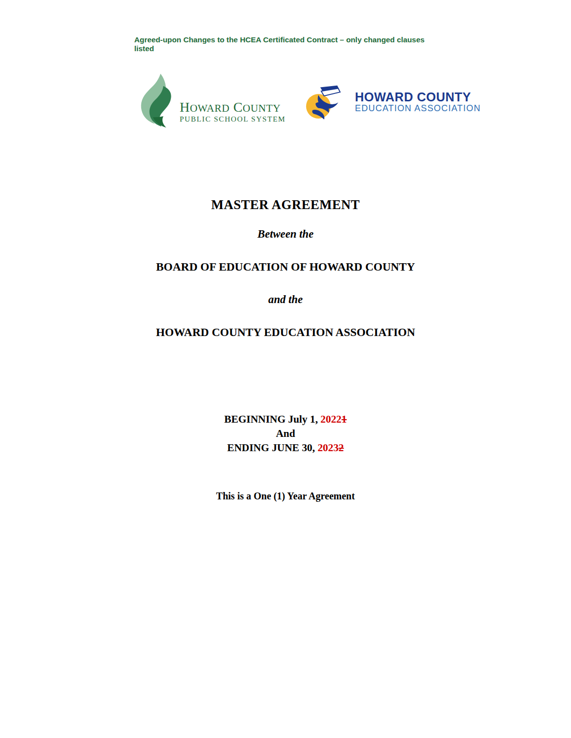Agreed-upon Changes to the HCEA Certificated Contract – only changed clauses listed
HOWARD COUNTY
PUBLIC SCHOOL SYSTEM
HOWARD COUNTY
EDUCATION ASSOCIATION
MASTER AGREEMENT
Between the
BOARD OF EDUCATION OF HOWARD COUNTY
and the
HOWARD COUNTY EDUCATION ASSOCIATION
BEGINNING July 1, 20221
And
ENDING JUNE 30, 20232
This is a One (1) Year Agreement